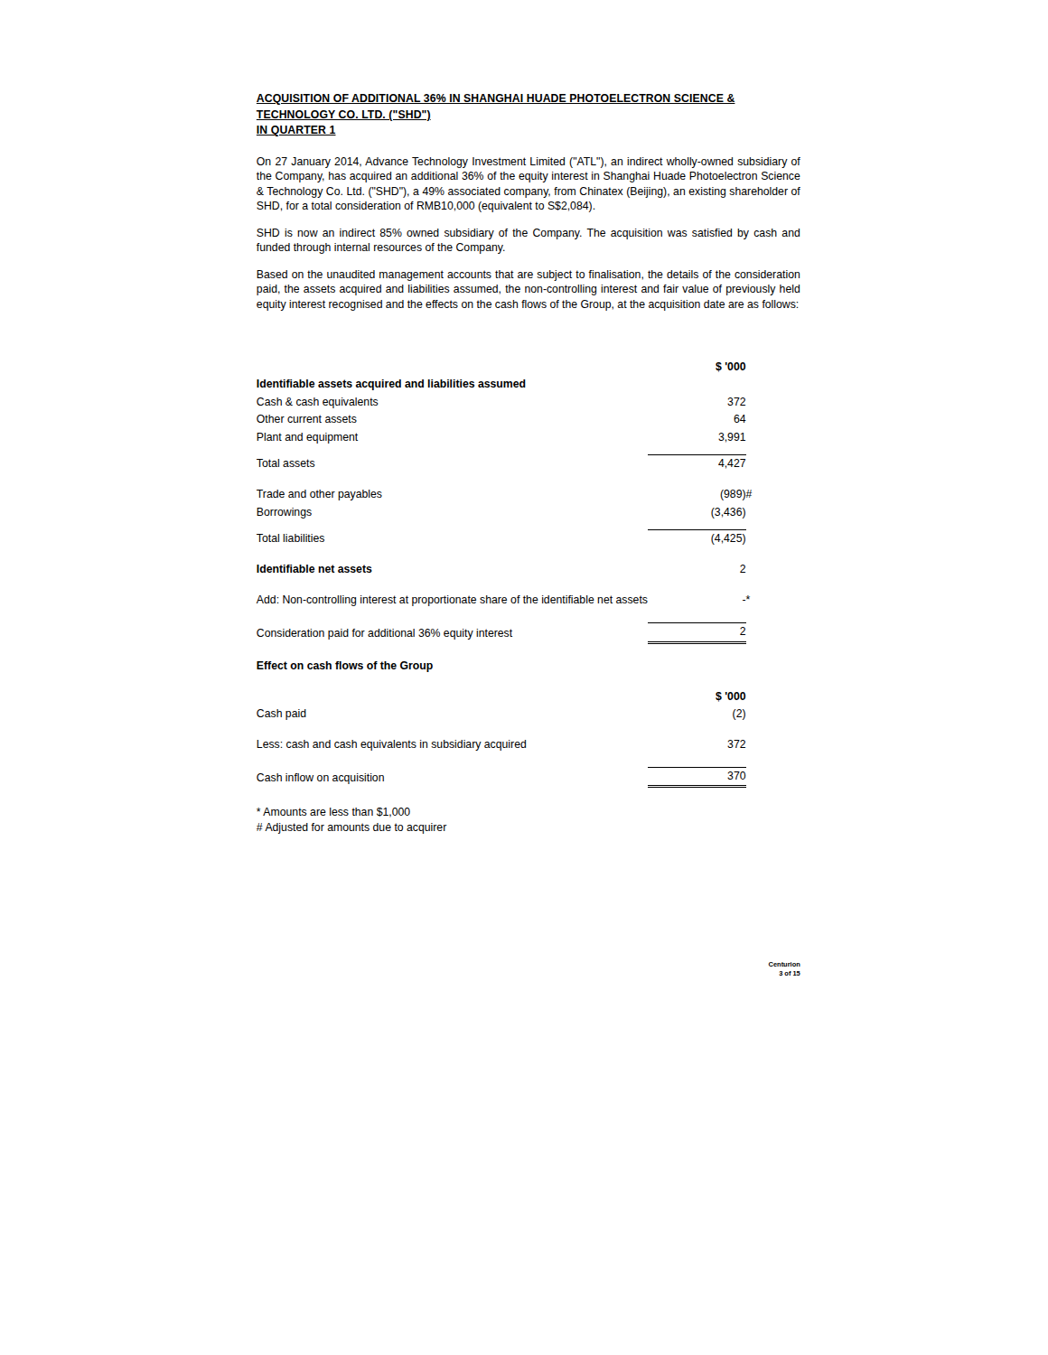ACQUISITION OF ADDITIONAL 36% IN SHANGHAI HUADE PHOTOELECTRON SCIENCE & TECHNOLOGY CO. LTD. ("SHD")
IN QUARTER 1
On 27 January 2014, Advance Technology Investment Limited ("ATL"), an indirect wholly-owned subsidiary of the Company, has acquired an additional 36% of the equity interest in Shanghai Huade Photoelectron Science & Technology Co. Ltd. ("SHD"), a 49% associated company, from Chinatex (Beijing), an existing shareholder of SHD, for a total consideration of RMB10,000 (equivalent to S$2,084).
SHD is now an indirect 85% owned subsidiary of the Company. The acquisition was satisfied by cash and funded through internal resources of the Company.
Based on the unaudited management accounts that are subject to finalisation, the details of the consideration paid, the assets acquired and liabilities assumed, the non-controlling interest and fair value of previously held equity interest recognised and the effects on the cash flows of the Group, at the acquisition date are as follows:
| | $ '000 | |
| Identifiable assets acquired and liabilities assumed | | |
| Cash & cash equivalents | 372 | |
| Other current assets | 64 | |
| Plant and equipment | 3,991 | |
| Total assets | 4,427 | |
| Trade and other payables | (989) | # |
| Borrowings | (3,436) | |
| Total liabilities | (4,425) | |
| Identifiable net assets | 2 | |
| Add: Non-controlling interest at proportionate share of the identifiable net assets | - | * |
| Consideration paid for additional 36% equity interest | 2 | |
| Effect on cash flows of the Group | | |
| | $ '000 | |
| Cash paid | (2) | |
| Less: cash and cash equivalents in subsidiary acquired | 372 | |
| Cash inflow on acquisition | 370 | |
* Amounts are less than $1,000
# Adjusted for amounts due to acquirer
Centurion
3 of 15